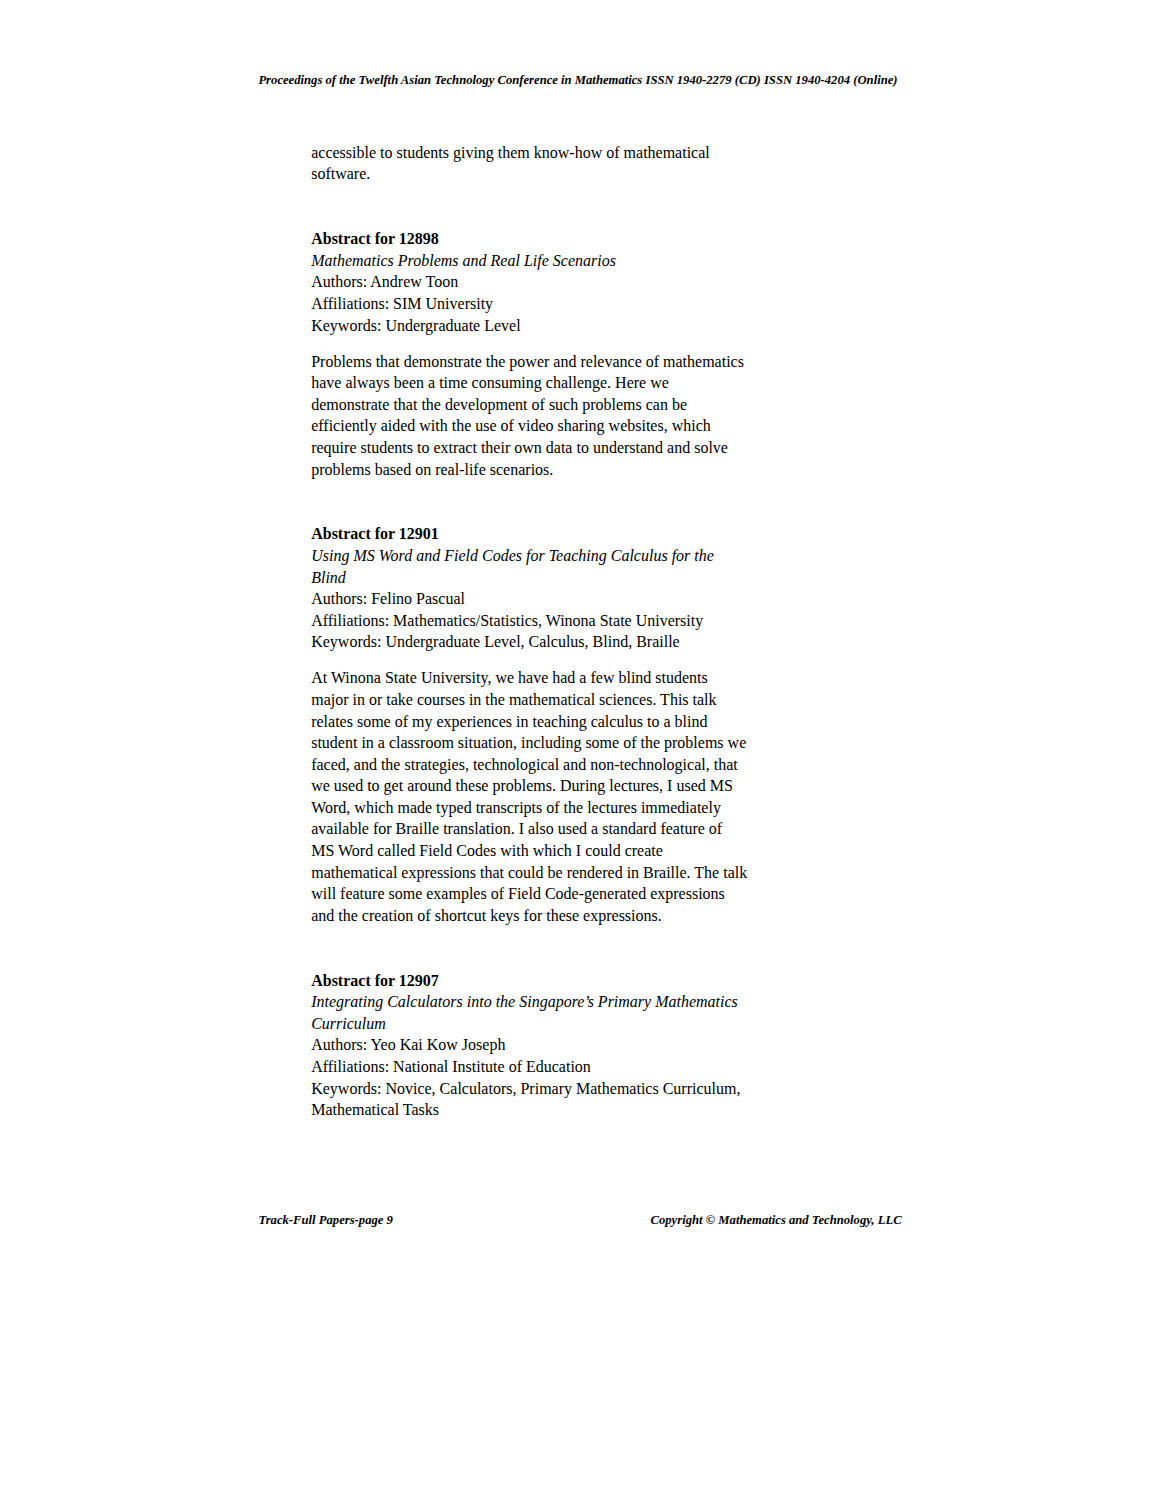Proceedings of the Twelfth Asian Technology Conference in Mathematics ISSN 1940-2279 (CD) ISSN 1940-4204 (Online)
accessible to students giving them know-how of mathematical software.
Abstract for 12898
Mathematics Problems and Real Life Scenarios
Authors: Andrew Toon
Affiliations: SIM University
Keywords: Undergraduate Level
Problems that demonstrate the power and relevance of mathematics have always been a time consuming challenge. Here we demonstrate that the development of such problems can be efficiently aided with the use of video sharing websites, which require students to extract their own data to understand and solve problems based on real-life scenarios.
Abstract for 12901
Using MS Word and Field Codes for Teaching Calculus for the Blind
Authors: Felino Pascual
Affiliations: Mathematics/Statistics, Winona State University
Keywords: Undergraduate Level, Calculus, Blind, Braille
At Winona State University, we have had a few blind students major in or take courses in the mathematical sciences. This talk relates some of my experiences in teaching calculus to a blind student in a classroom situation, including some of the problems we faced, and the strategies, technological and non-technological, that we used to get around these problems. During lectures, I used MS Word, which made typed transcripts of the lectures immediately available for Braille translation. I also used a standard feature of MS Word called Field Codes with which I could create mathematical expressions that could be rendered in Braille. The talk will feature some examples of Field Code-generated expressions and the creation of shortcut keys for these expressions.
Abstract for 12907
Integrating Calculators into the Singapore’s Primary Mathematics Curriculum
Authors: Yeo Kai Kow Joseph
Affiliations: National Institute of Education
Keywords: Novice, Calculators, Primary Mathematics Curriculum, Mathematical Tasks
Track-Full Papers-page 9 Copyright © Mathematics and Technology, LLC